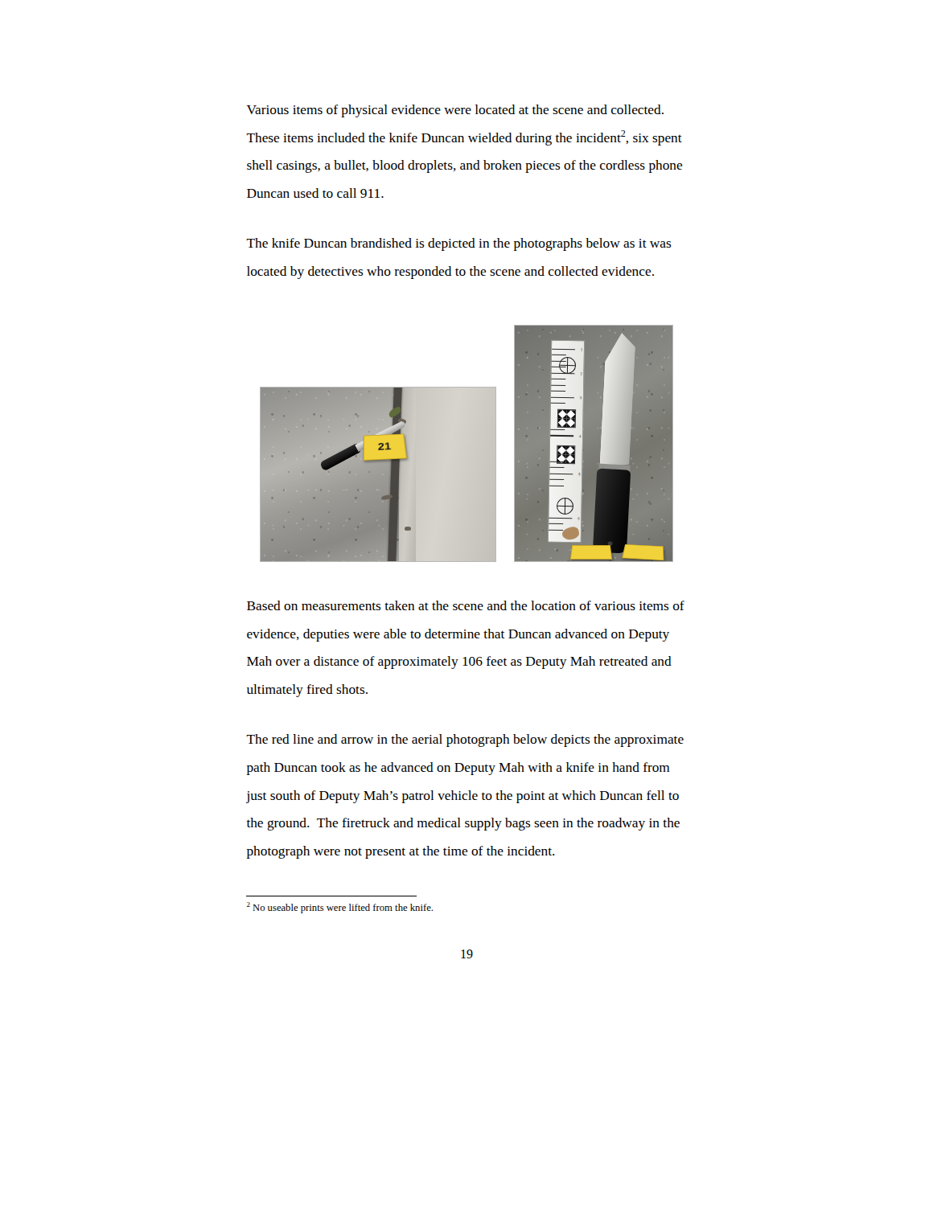Various items of physical evidence were located at the scene and collected. These items included the knife Duncan wielded during the incident2, six spent shell casings, a bullet, blood droplets, and broken pieces of the cordless phone Duncan used to call 911.
The knife Duncan brandished is depicted in the photographs below as it was located by detectives who responded to the scene and collected evidence.
21
1
2
3
4
5
6
Based on measurements taken at the scene and the location of various items of evidence, deputies were able to determine that Duncan advanced on Deputy Mah over a distance of approximately 106 feet as Deputy Mah retreated and ultimately fired shots.
The red line and arrow in the aerial photograph below depicts the approximate path Duncan took as he advanced on Deputy Mah with a knife in hand from just south of Deputy Mah’s patrol vehicle to the point at which Duncan fell to the ground. The firetruck and medical supply bags seen in the roadway in the photograph were not present at the time of the incident.
2 No useable prints were lifted from the knife.
19